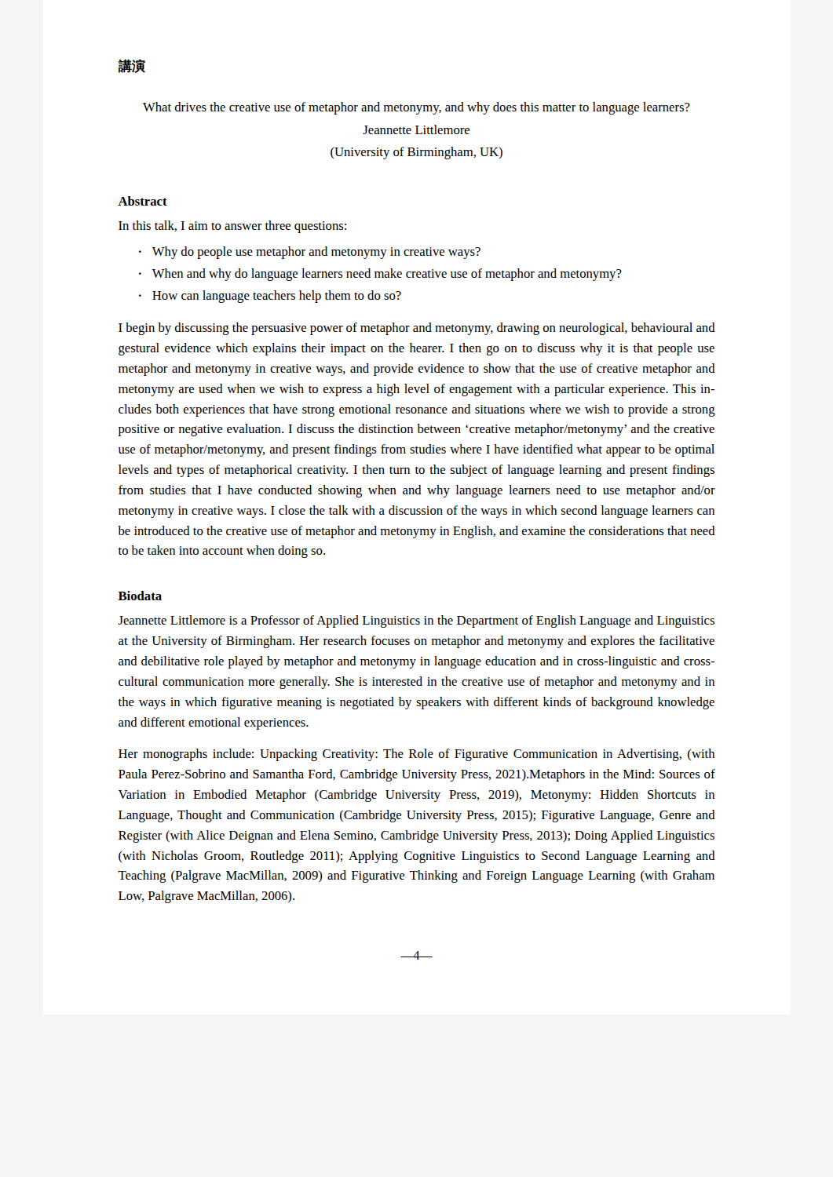講演
What drives the creative use of metaphor and metonymy, and why does this matter to language learners?
Jeannette Littlemore
(University of Birmingham, UK)
Abstract
In this talk, I aim to answer three questions:
Why do people use metaphor and metonymy in creative ways?
When and why do language learners need make creative use of metaphor and metonymy?
How can language teachers help them to do so?
I begin by discussing the persuasive power of metaphor and metonymy, drawing on neurological, behavioural and gestural evidence which explains their impact on the hearer. I then go on to discuss why it is that people use metaphor and metonymy in creative ways, and provide evidence to show that the use of creative metaphor and metonymy are used when we wish to express a high level of engagement with a particular experience. This includes both experiences that have strong emotional resonance and situations where we wish to provide a strong positive or negative evaluation. I discuss the distinction between ‘creative metaphor/metonymy’ and the creative use of metaphor/metonymy, and present findings from studies where I have identified what appear to be optimal levels and types of metaphorical creativity. I then turn to the subject of language learning and present findings from studies that I have conducted showing when and why language learners need to use metaphor and/or metonymy in creative ways. I close the talk with a discussion of the ways in which second language learners can be introduced to the creative use of metaphor and metonymy in English, and examine the considerations that need to be taken into account when doing so.
Biodata
Jeannette Littlemore is a Professor of Applied Linguistics in the Department of English Language and Linguistics at the University of Birmingham. Her research focuses on metaphor and metonymy and explores the facilitative and debilitative role played by metaphor and metonymy in language education and in cross-linguistic and cross-cultural communication more generally. She is interested in the creative use of metaphor and metonymy and in the ways in which figurative meaning is negotiated by speakers with different kinds of background knowledge and different emotional experiences.
Her monographs include: Unpacking Creativity: The Role of Figurative Communication in Advertising, (with Paula Perez-Sobrino and Samantha Ford, Cambridge University Press, 2021).Metaphors in the Mind: Sources of Variation in Embodied Metaphor (Cambridge University Press, 2019), Metonymy: Hidden Shortcuts in Language, Thought and Communication (Cambridge University Press, 2015); Figurative Language, Genre and Register (with Alice Deignan and Elena Semino, Cambridge University Press, 2013); Doing Applied Linguistics (with Nicholas Groom, Routledge 2011); Applying Cognitive Linguistics to Second Language Learning and Teaching (Palgrave MacMillan, 2009) and Figurative Thinking and Foreign Language Learning (with Graham Low, Palgrave MacMillan, 2006).
—4—